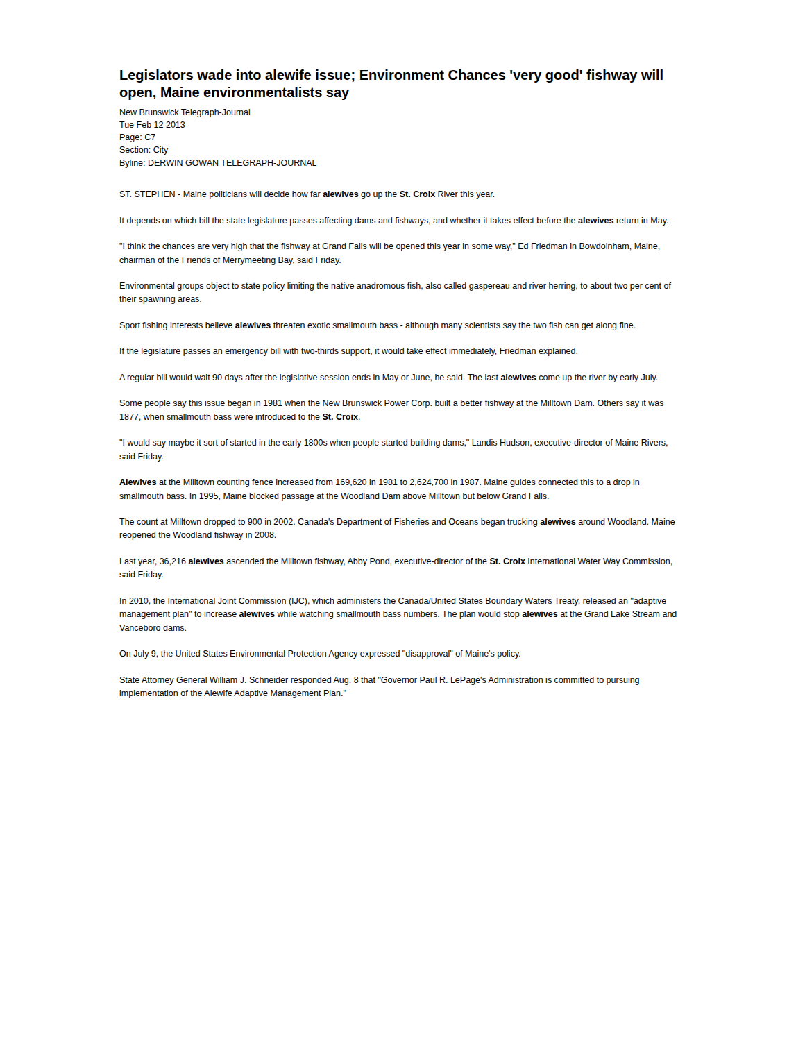Legislators wade into alewife issue; Environment Chances 'very good' fishway will open, Maine environmentalists say
New Brunswick Telegraph-Journal
Tue Feb 12 2013
Page: C7
Section: City
Byline: DERWIN GOWAN TELEGRAPH-JOURNAL
ST. STEPHEN - Maine politicians will decide how far alewives go up the St. Croix River this year.
It depends on which bill the state legislature passes affecting dams and fishways, and whether it takes effect before the alewives return in May.
"I think the chances are very high that the fishway at Grand Falls will be opened this year in some way," Ed Friedman in Bowdoinham, Maine, chairman of the Friends of Merrymeeting Bay, said Friday.
Environmental groups object to state policy limiting the native anadromous fish, also called gaspereau and river herring, to about two per cent of their spawning areas.
Sport fishing interests believe alewives threaten exotic smallmouth bass - although many scientists say the two fish can get along fine.
If the legislature passes an emergency bill with two-thirds support, it would take effect immediately, Friedman explained.
A regular bill would wait 90 days after the legislative session ends in May or June, he said. The last alewives come up the river by early July.
Some people say this issue began in 1981 when the New Brunswick Power Corp. built a better fishway at the Milltown Dam. Others say it was 1877, when smallmouth bass were introduced to the St. Croix.
"I would say maybe it sort of started in the early 1800s when people started building dams," Landis Hudson, executive-director of Maine Rivers, said Friday.
Alewives at the Milltown counting fence increased from 169,620 in 1981 to 2,624,700 in 1987. Maine guides connected this to a drop in smallmouth bass. In 1995, Maine blocked passage at the Woodland Dam above Milltown but below Grand Falls.
The count at Milltown dropped to 900 in 2002. Canada's Department of Fisheries and Oceans began trucking alewives around Woodland. Maine reopened the Woodland fishway in 2008.
Last year, 36,216 alewives ascended the Milltown fishway, Abby Pond, executive-director of the St. Croix International Water Way Commission, said Friday.
In 2010, the International Joint Commission (IJC), which administers the Canada/United States Boundary Waters Treaty, released an "adaptive management plan" to increase alewives while watching smallmouth bass numbers. The plan would stop alewives at the Grand Lake Stream and Vanceboro dams.
On July 9, the United States Environmental Protection Agency expressed "disapproval" of Maine's policy.
State Attorney General William J. Schneider responded Aug. 8 that "Governor Paul R. LePage's Administration is committed to pursuing implementation of the Alewife Adaptive Management Plan."